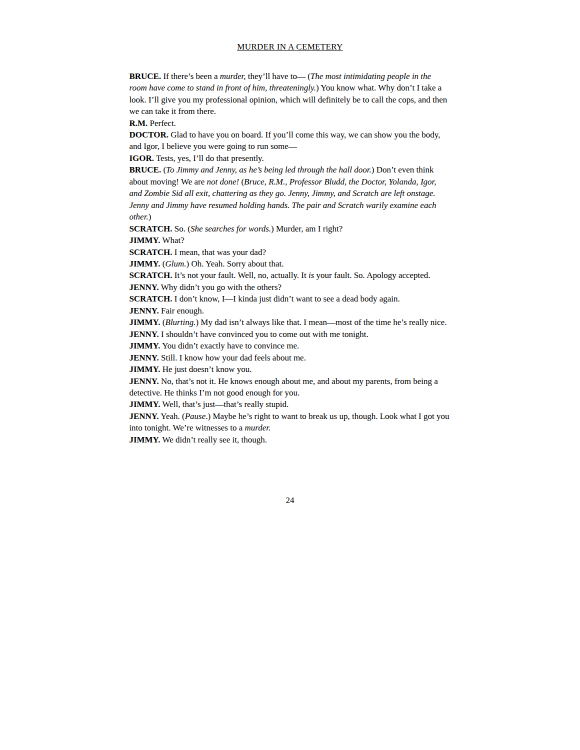MURDER IN A CEMETERY
BRUCE. If there’s been a murder, they’ll have to— (The most intimidating people in the room have come to stand in front of him, threateningly.) You know what. Why don’t I take a look. I’ll give you my professional opinion, which will definitely be to call the cops, and then we can take it from there.
R.M. Perfect.
DOCTOR. Glad to have you on board. If you’ll come this way, we can show you the body, and Igor, I believe you were going to run some—
IGOR. Tests, yes, I’ll do that presently.
BRUCE. (To Jimmy and Jenny, as he’s being led through the hall door.) Don’t even think about moving! We are not done! (Bruce, R.M., Professor Bludd, the Doctor, Yolanda, Igor, and Zombie Sid all exit, chattering as they go. Jenny, Jimmy, and Scratch are left onstage. Jenny and Jimmy have resumed holding hands. The pair and Scratch warily examine each other.)
SCRATCH. So. (She searches for words.) Murder, am I right?
JIMMY. What?
SCRATCH. I mean, that was your dad?
JIMMY. (Glum.) Oh. Yeah. Sorry about that.
SCRATCH. It’s not your fault. Well, no, actually. It is your fault. So. Apology accepted.
JENNY. Why didn’t you go with the others?
SCRATCH. I don’t know, I—I kinda just didn’t want to see a dead body again.
JENNY. Fair enough.
JIMMY. (Blurting.) My dad isn’t always like that. I mean—most of the time he’s really nice.
JENNY. I shouldn’t have convinced you to come out with me tonight.
JIMMY. You didn’t exactly have to convince me.
JENNY. Still. I know how your dad feels about me.
JIMMY. He just doesn’t know you.
JENNY. No, that’s not it. He knows enough about me, and about my parents, from being a detective. He thinks I’m not good enough for you.
JIMMY. Well, that’s just—that’s really stupid.
JENNY. Yeah. (Pause.) Maybe he’s right to want to break us up, though. Look what I got you into tonight. We’re witnesses to a murder.
JIMMY. We didn’t really see it, though.
24